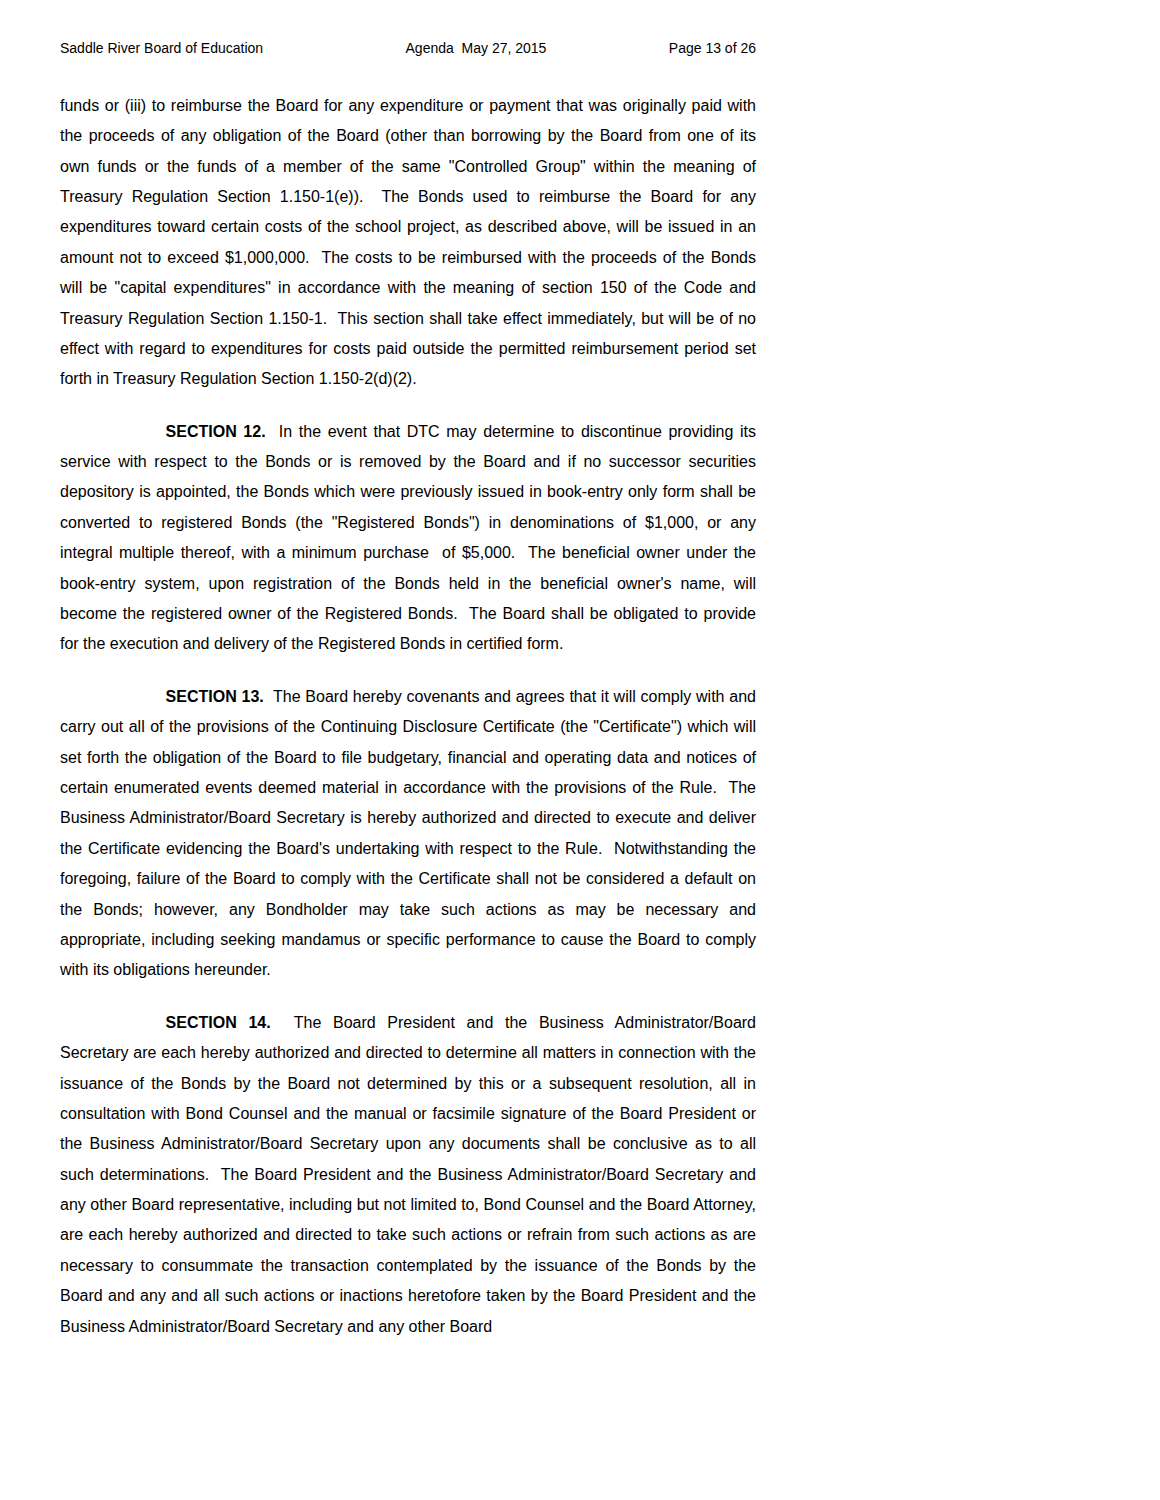Saddle River Board of Education
Agenda May 27, 2015
Page 13 of 26
funds or (iii) to reimburse the Board for any expenditure or payment that was originally paid with the proceeds of any obligation of the Board (other than borrowing by the Board from one of its own funds or the funds of a member of the same "Controlled Group" within the meaning of Treasury Regulation Section 1.150-1(e)). The Bonds used to reimburse the Board for any expenditures toward certain costs of the school project, as described above, will be issued in an amount not to exceed $1,000,000. The costs to be reimbursed with the proceeds of the Bonds will be "capital expenditures" in accordance with the meaning of section 150 of the Code and Treasury Regulation Section 1.150-1. This section shall take effect immediately, but will be of no effect with regard to expenditures for costs paid outside the permitted reimbursement period set forth in Treasury Regulation Section 1.150-2(d)(2).
SECTION 12. In the event that DTC may determine to discontinue providing its service with respect to the Bonds or is removed by the Board and if no successor securities depository is appointed, the Bonds which were previously issued in book-entry only form shall be converted to registered Bonds (the "Registered Bonds") in denominations of $1,000, or any integral multiple thereof, with a minimum purchase of $5,000. The beneficial owner under the book-entry system, upon registration of the Bonds held in the beneficial owner's name, will become the registered owner of the Registered Bonds. The Board shall be obligated to provide for the execution and delivery of the Registered Bonds in certified form.
SECTION 13. The Board hereby covenants and agrees that it will comply with and carry out all of the provisions of the Continuing Disclosure Certificate (the "Certificate") which will set forth the obligation of the Board to file budgetary, financial and operating data and notices of certain enumerated events deemed material in accordance with the provisions of the Rule. The Business Administrator/Board Secretary is hereby authorized and directed to execute and deliver the Certificate evidencing the Board's undertaking with respect to the Rule. Notwithstanding the foregoing, failure of the Board to comply with the Certificate shall not be considered a default on the Bonds; however, any Bondholder may take such actions as may be necessary and appropriate, including seeking mandamus or specific performance to cause the Board to comply with its obligations hereunder.
SECTION 14. The Board President and the Business Administrator/Board Secretary are each hereby authorized and directed to determine all matters in connection with the issuance of the Bonds by the Board not determined by this or a subsequent resolution, all in consultation with Bond Counsel and the manual or facsimile signature of the Board President or the Business Administrator/Board Secretary upon any documents shall be conclusive as to all such determinations. The Board President and the Business Administrator/Board Secretary and any other Board representative, including but not limited to, Bond Counsel and the Board Attorney, are each hereby authorized and directed to take such actions or refrain from such actions as are necessary to consummate the transaction contemplated by the issuance of the Bonds by the Board and any and all such actions or inactions heretofore taken by the Board President and the Business Administrator/Board Secretary and any other Board